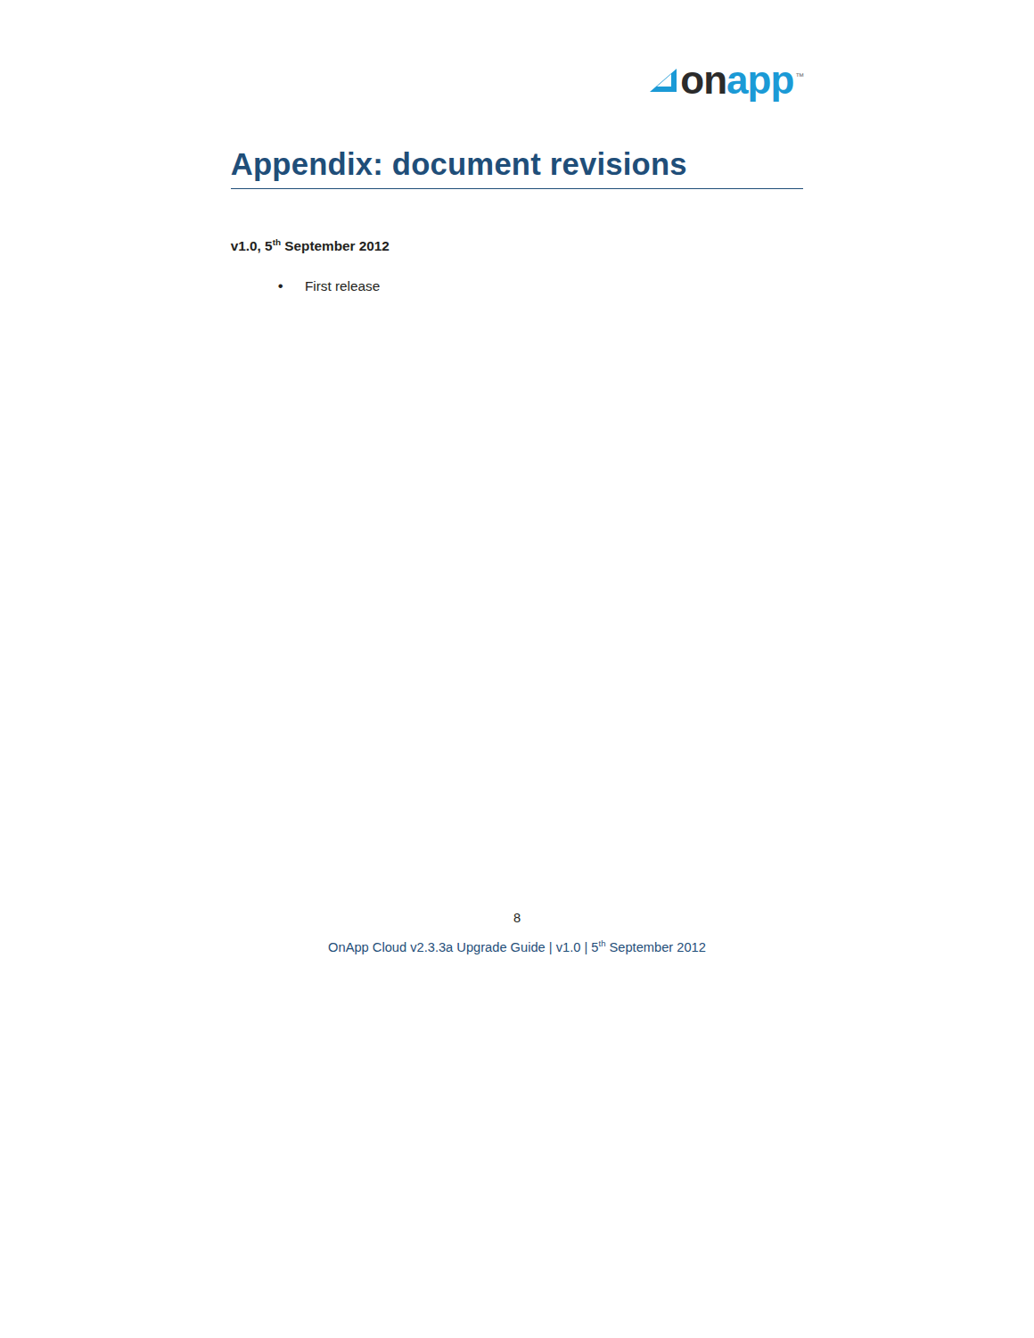on app™
Appendix: document revisions
v1.0, 5th September 2012
First release
8
OnApp Cloud v2.3.3a Upgrade Guide | v1.0 | 5th September 2012